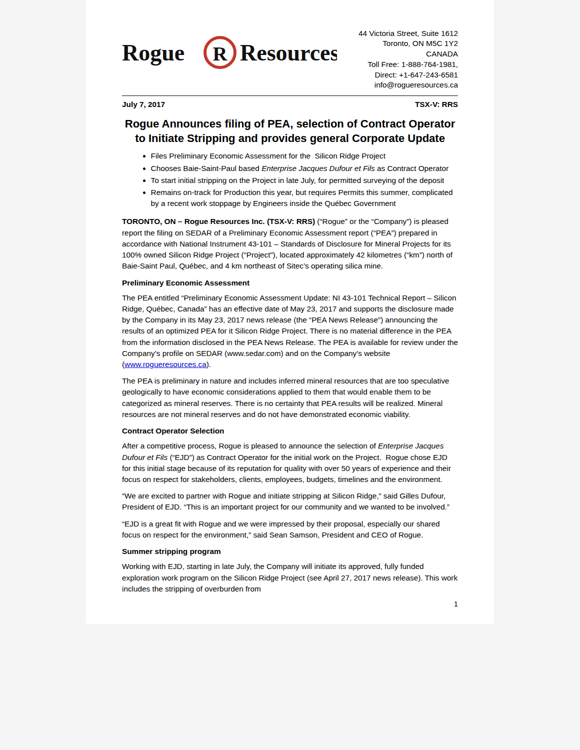Rogue R Resources
44 Victoria Street, Suite 1612
Toronto, ON M5C 1Y2 CANADA
Toll Free: 1-888-764-1981,
Direct: +1-647-243-6581
info@rogueresources.ca
July 7, 2017 TSX-V: RRS
Rogue Announces filing of PEA, selection of Contract Operator to Initiate Stripping and provides general Corporate Update
Files Preliminary Economic Assessment for the Silicon Ridge Project
Chooses Baie-Saint-Paul based Enterprise Jacques Dufour et Fils as Contract Operator
To start initial stripping on the Project in late July, for permitted surveying of the deposit
Remains on-track for Production this year, but requires Permits this summer, complicated by a recent work stoppage by Engineers inside the Québec Government
TORONTO, ON – Rogue Resources Inc. (TSX-V: RRS) (“Rogue” or the “Company”) is pleased report the filing on SEDAR of a Preliminary Economic Assessment report (“PEA”) prepared in accordance with National Instrument 43-101 – Standards of Disclosure for Mineral Projects for its 100% owned Silicon Ridge Project (“Project”), located approximately 42 kilometres (“km”) north of Baie-Saint Paul, Québec, and 4 km northeast of Sitec’s operating silica mine.
Preliminary Economic Assessment
The PEA entitled “Preliminary Economic Assessment Update: NI 43-101 Technical Report – Silicon Ridge, Québec, Canada” has an effective date of May 23, 2017 and supports the disclosure made by the Company in its May 23, 2017 news release (the “PEA News Release”) announcing the results of an optimized PEA for it Silicon Ridge Project. There is no material difference in the PEA from the information disclosed in the PEA News Release. The PEA is available for review under the Company’s profile on SEDAR (www.sedar.com) and on the Company’s website (www.rogueresources.ca).
The PEA is preliminary in nature and includes inferred mineral resources that are too speculative geologically to have economic considerations applied to them that would enable them to be categorized as mineral reserves. There is no certainty that PEA results will be realized. Mineral resources are not mineral reserves and do not have demonstrated economic viability.
Contract Operator Selection
After a competitive process, Rogue is pleased to announce the selection of Enterprise Jacques Dufour et Fils (“EJD”) as Contract Operator for the initial work on the Project. Rogue chose EJD for this initial stage because of its reputation for quality with over 50 years of experience and their focus on respect for stakeholders, clients, employees, budgets, timelines and the environment.
“We are excited to partner with Rogue and initiate stripping at Silicon Ridge,” said Gilles Dufour, President of EJD. “This is an important project for our community and we wanted to be involved.”
“EJD is a great fit with Rogue and we were impressed by their proposal, especially our shared focus on respect for the environment,” said Sean Samson, President and CEO of Rogue.
Summer stripping program
Working with EJD, starting in late July, the Company will initiate its approved, fully funded exploration work program on the Silicon Ridge Project (see April 27, 2017 news release). This work includes the stripping of overburden from
1